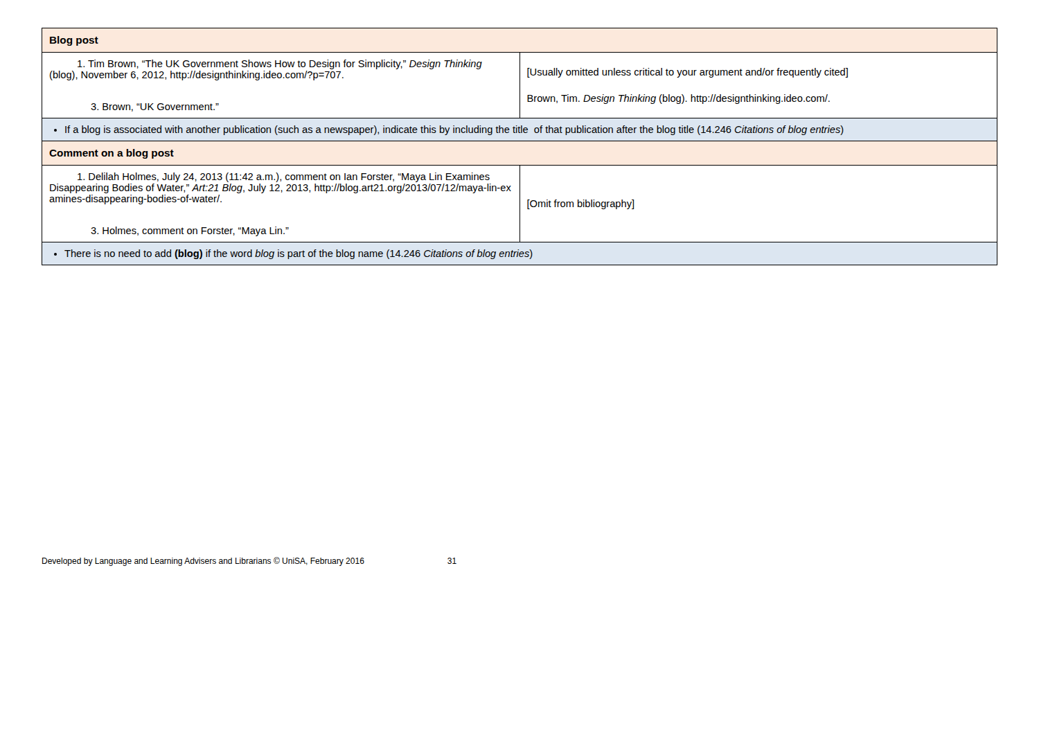| Blog post |
| 1. Tim Brown, “The UK Government Shows How to Design for Simplicity,” Design Thinking (blog), November 6, 2012, http://designthinking.ideo.com/?p=707. | [Usually omitted unless critical to your argument and/or frequently cited] Brown, Tim. Design Thinking (blog). http://designthinking.ideo.com/. |
| 3. Brown, “UK Government.” |
| If a blog is associated with another publication (such as a newspaper), indicate this by including the title of that publication after the blog title (14.246 Citations of blog entries ) |
| Comment on a blog post |
| 1. Delilah Holmes, July 24, 2013 (11:42 a.m.), comment on Ian Forster, “Maya Lin Examines Disappearing Bodies of Water,” Art:21 Blog , July 12, 2013, http://blog.art21.org/2013/07/12/maya-lin-examines-disappearing-bodies-of-water/. | [Omit from bibliography] |
| 3. Holmes, comment on Forster, “Maya Lin.” |
| There is no need to add (blog) if the word blog is part of the blog name (14.246 Citations of blog entries ) |
Developed by Language and Learning Advisers and Librarians © UniSA, February 201631